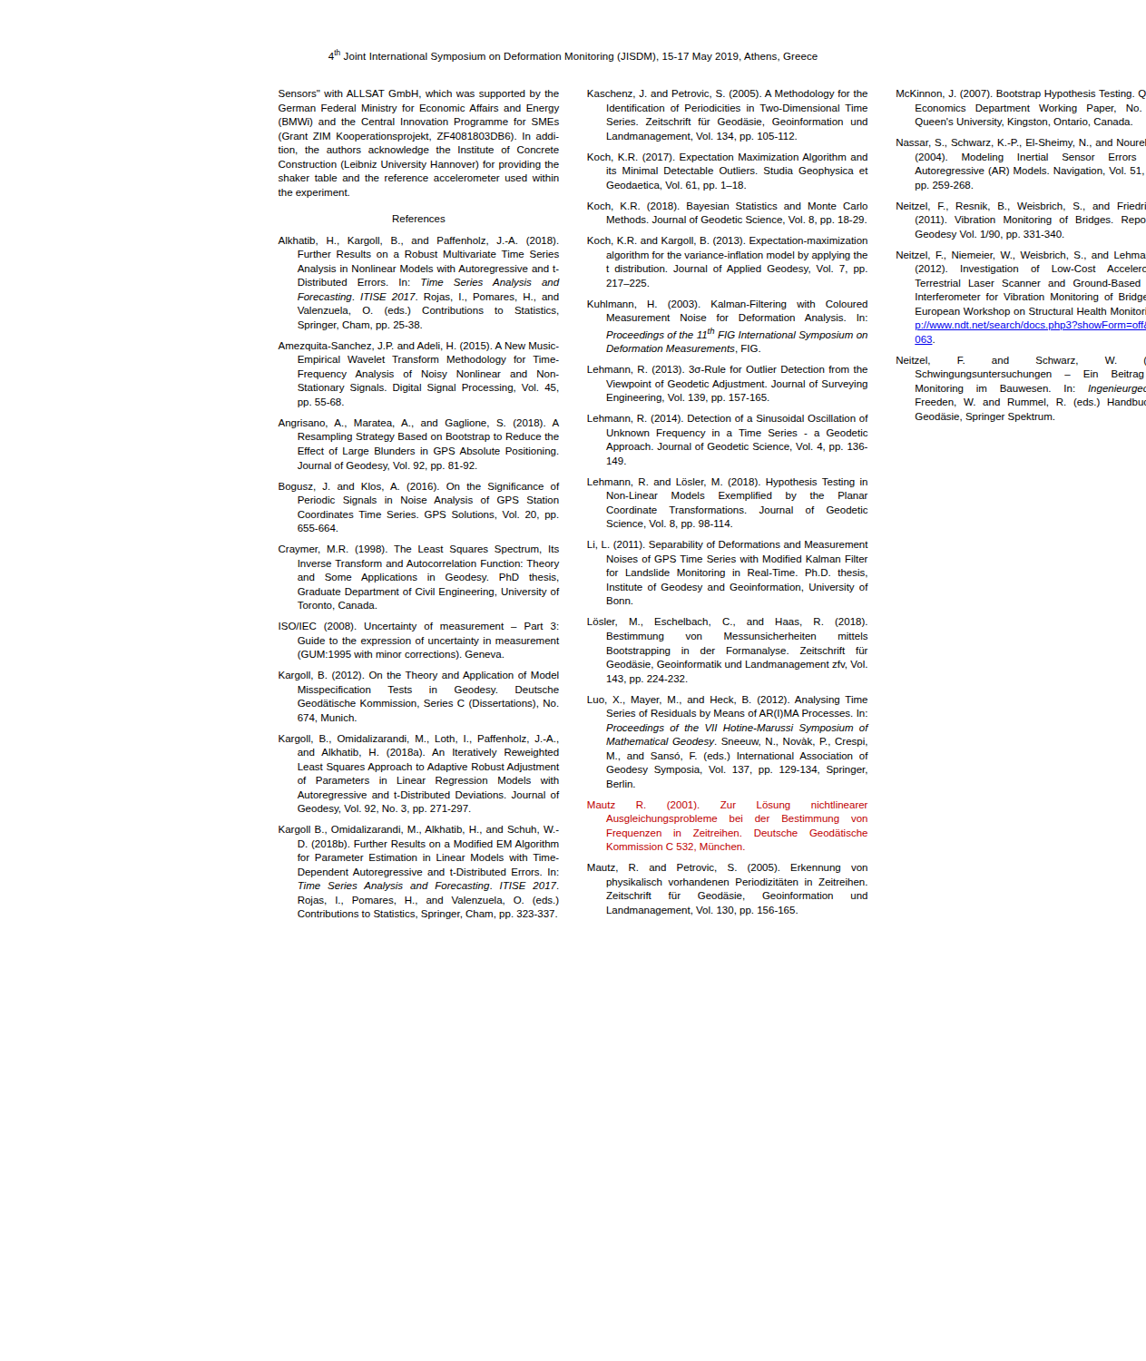4th Joint International Symposium on Deformation Monitoring (JISDM), 15-17 May 2019, Athens, Greece
Sensors" with ALLSAT GmbH, which was supported by the German Federal Ministry for Economic Affairs and Energy (BMWi) and the Central Innovation Programme for SMEs (Grant ZIM Kooperationsprojekt, ZF4081803DB6). In addition, the authors acknowledge the Institute of Concrete Construction (Leibniz University Hannover) for providing the shaker table and the reference accelerometer used within the experiment.
References
Alkhatib, H., Kargoll, B., and Paffenholz, J.-A. (2018). Further Results on a Robust Multivariate Time Series Analysis in Nonlinear Models with Autoregressive and t-Distributed Errors. In: Time Series Analysis and Forecasting. ITISE 2017. Rojas, I., Pomares, H., and Valenzuela, O. (eds.) Contributions to Statistics, Springer, Cham, pp. 25-38.
Amezquita-Sanchez, J.P. and Adeli, H. (2015). A New Music-Empirical Wavelet Transform Methodology for Time-Frequency Analysis of Noisy Nonlinear and Non-Stationary Signals. Digital Signal Processing, Vol. 45, pp. 55-68.
Angrisano, A., Maratea, A., and Gaglione, S. (2018). A Resampling Strategy Based on Bootstrap to Reduce the Effect of Large Blunders in GPS Absolute Positioning. Journal of Geodesy, Vol. 92, pp. 81-92.
Bogusz, J. and Klos, A. (2016). On the Significance of Periodic Signals in Noise Analysis of GPS Station Coordinates Time Series. GPS Solutions, Vol. 20, pp. 655-664.
Craymer, M.R. (1998). The Least Squares Spectrum, Its Inverse Transform and Autocorrelation Function: Theory and Some Applications in Geodesy. PhD thesis, Graduate Department of Civil Engineering, University of Toronto, Canada.
ISO/IEC (2008). Uncertainty of measurement – Part 3: Guide to the expression of uncertainty in measurement (GUM:1995 with minor corrections). Geneva.
Kargoll, B. (2012). On the Theory and Application of Model Misspecification Tests in Geodesy. Deutsche Geodätische Kommission, Series C (Dissertations), No. 674, Munich.
Kargoll, B., Omidalizarandi, M., Loth, I., Paffenholz, J.-A., and Alkhatib, H. (2018a). An Iteratively Reweighted Least Squares Approach to Adaptive Robust Adjustment of Parameters in Linear Regression Models with Autoregressive and t-Distributed Deviations. Journal of Geodesy, Vol. 92, No. 3, pp. 271-297.
Kargoll B., Omidalizarandi, M., Alkhatib, H., and Schuh, W.-D. (2018b). Further Results on a Modified EM Algorithm for Parameter Estimation in Linear Models with Time-Dependent Autoregressive and t-Distributed Errors. In: Time Series Analysis and Forecasting. ITISE 2017. Rojas, I., Pomares, H., and Valenzuela, O. (eds.) Contributions to Statistics, Springer, Cham, pp. 323-337.
Kaschenz, J. and Petrovic, S. (2005). A Methodology for the Identification of Periodicities in Two-Dimensional Time Series. Zeitschrift für Geodäsie, Geoinformation und Landmanagement, Vol. 134, pp. 105-112.
Koch, K.R. (2017). Expectation Maximization Algorithm and its Minimal Detectable Outliers. Studia Geophysica et Geodaetica, Vol. 61, pp. 1–18.
Koch, K.R. (2018). Bayesian Statistics and Monte Carlo Methods. Journal of Geodetic Science, Vol. 8, pp. 18-29.
Koch, K.R. and Kargoll, B. (2013). Expectation-maximization algorithm for the variance-inflation model by applying the t distribution. Journal of Applied Geodesy, Vol. 7, pp. 217–225.
Kuhlmann, H. (2003). Kalman-Filtering with Coloured Measurement Noise for Deformation Analysis. In: Proceedings of the 11th FIG International Symposium on Deformation Measurements, FIG.
Lehmann, R. (2013). 3σ-Rule for Outlier Detection from the Viewpoint of Geodetic Adjustment. Journal of Surveying Engineering, Vol. 139, pp. 157-165.
Lehmann, R. (2014). Detection of a Sinusoidal Oscillation of Unknown Frequency in a Time Series - a Geodetic Approach. Journal of Geodetic Science, Vol. 4, pp. 136-149.
Lehmann, R. and Lösler, M. (2018). Hypothesis Testing in Non-Linear Models Exemplified by the Planar Coordinate Transformations. Journal of Geodetic Science, Vol. 8, pp. 98-114.
Li, L. (2011). Separability of Deformations and Measurement Noises of GPS Time Series with Modified Kalman Filter for Landslide Monitoring in Real-Time. Ph.D. thesis, Institute of Geodesy and Geoinformation, University of Bonn.
Lösler, M., Eschelbach, C., and Haas, R. (2018). Bestimmung von Messunsicherheiten mittels Bootstrapping in der Formanalyse. Zeitschrift für Geodäsie, Geoinformatik und Landmanagement zfv, Vol. 143, pp. 224-232.
Luo, X., Mayer, M., and Heck, B. (2012). Analysing Time Series of Residuals by Means of AR(I)MA Processes. In: Proceedings of the VII Hotine-Marussi Symposium of Mathematical Geodesy. Sneeuw, N., Novàk, P., Crespi, M., and Sansó, F. (eds.) International Association of Geodesy Symposia, Vol. 137, pp. 129-134, Springer, Berlin.
Mautz R. (2001). Zur Lösung nichtlinearer Ausgleichungsprobleme bei der Bestimmung von Frequenzen in Zeitreihen. Deutsche Geodätische Kommission C 532, München.
Mautz, R. and Petrovic, S. (2005). Erkennung von physikalisch vorhandenen Periodizitäten in Zeitreihen. Zeitschrift für Geodäsie, Geoinformation und Landmanagement, Vol. 130, pp. 156-165.
McKinnon, J. (2007). Bootstrap Hypothesis Testing. Queen's Economics Department Working Paper, No. 1127, Queen's University, Kingston, Ontario, Canada.
Nassar, S., Schwarz, K.-P., El-Sheimy, N., and Noureldin, A. (2004). Modeling Inertial Sensor Errors Using Autoregressive (AR) Models. Navigation, Vol. 51, No. 4, pp. 259-268.
Neitzel, F., Resnik, B., Weisbrich, S., and Friedrich, A. (2011). Vibration Monitoring of Bridges. Reports on Geodesy Vol. 1/90, pp. 331-340.
Neitzel, F., Niemeier, W., Weisbrich, S., and Lehmann, M. (2012). Investigation of Low-Cost Accelerometer, Terrestrial Laser Scanner and Ground-Based Radar Interferometer for Vibration Monitoring of Bridges. 6th European Workshop on Structural Health Monitoring, http://www.ndt.net/search/docs.php3?showForm=off&id=14063.
Neitzel, F. and Schwarz, W. (2017). Schwingungsuntersuchungen – Ein Beitrag zum Monitoring im Bauwesen. In: Ingenieurgeodäsie. Freeden, W. and Rummel, R. (eds.) Handbuch der Geodäsie, Springer Spektrum.